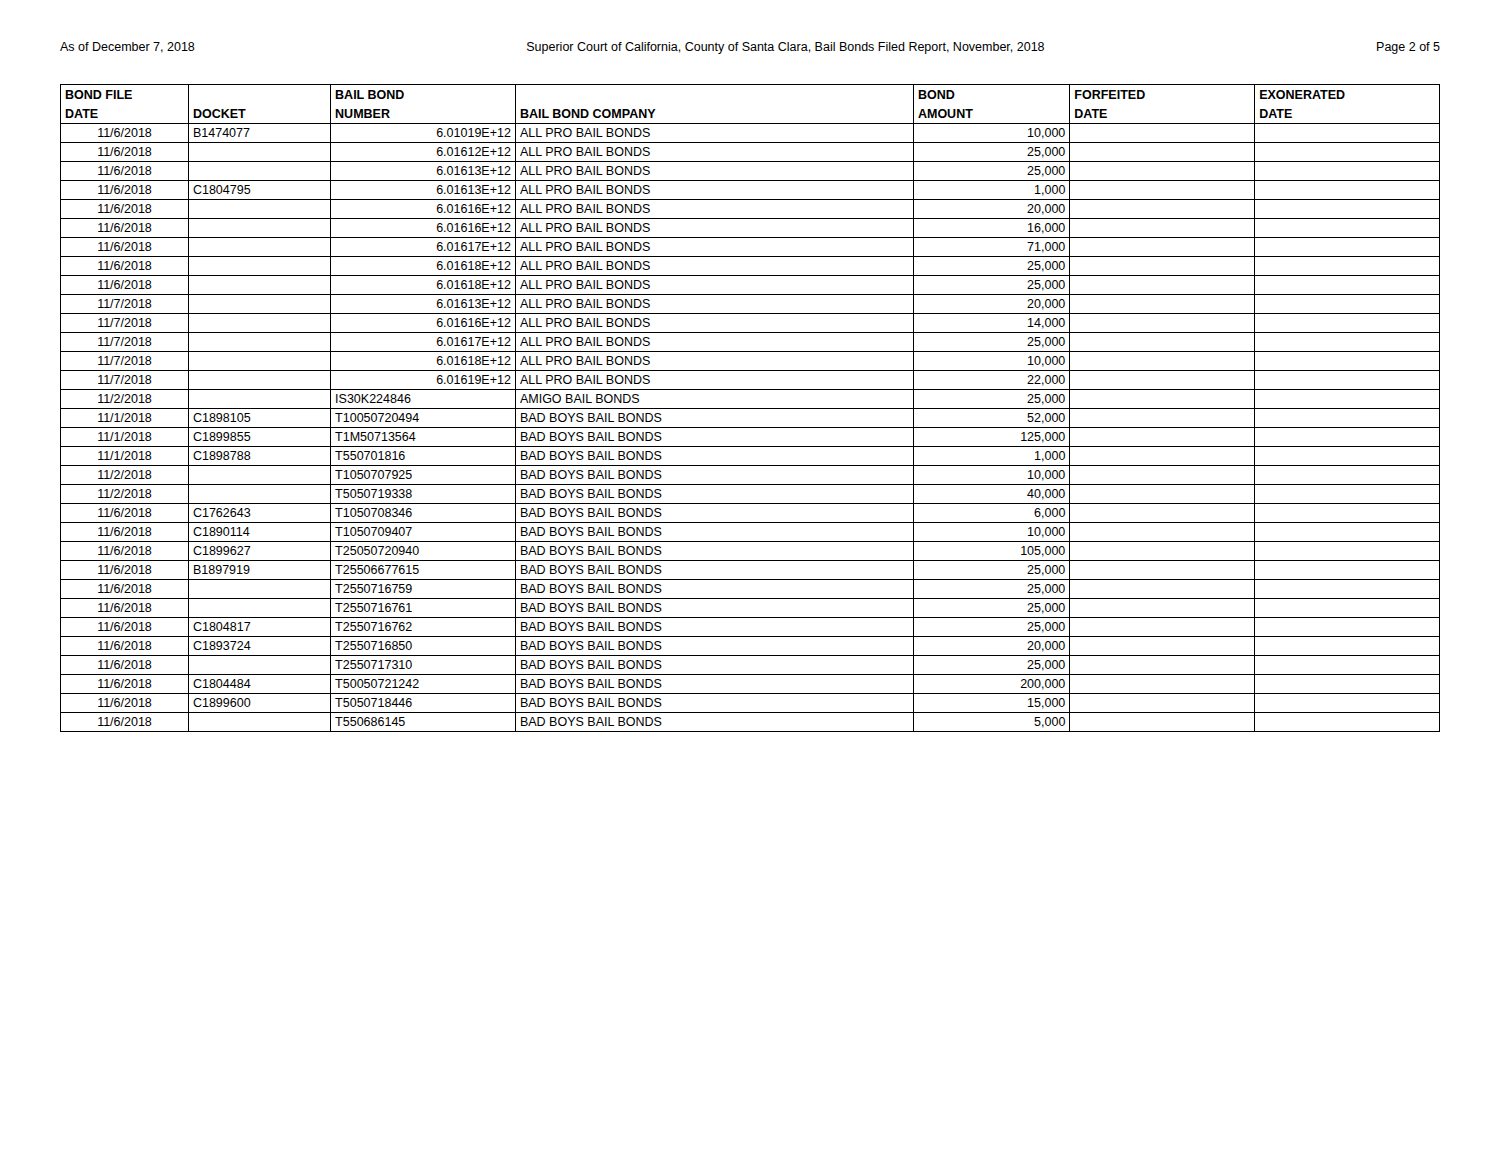As of December 7, 2018
Superior Court of California, County of Santa Clara, Bail Bonds Filed Report, November, 2018
Page 2 of 5
| BOND FILE | | BAIL BOND | | BOND | FORFEITED | EXONERATED |
| --- | --- | --- | --- | --- | --- | --- |
| DATE | DOCKET | NUMBER | BAIL BOND COMPANY | AMOUNT | DATE | DATE |
| 11/6/2018 | B1474077 | 6.01019E+12 | ALL PRO BAIL BONDS | 10,000 | | |
| 11/6/2018 | | 6.01612E+12 | ALL PRO BAIL BONDS | 25,000 | | |
| 11/6/2018 | | 6.01613E+12 | ALL PRO BAIL BONDS | 25,000 | | |
| 11/6/2018 | C1804795 | 6.01613E+12 | ALL PRO BAIL BONDS | 1,000 | | |
| 11/6/2018 | | 6.01616E+12 | ALL PRO BAIL BONDS | 20,000 | | |
| 11/6/2018 | | 6.01616E+12 | ALL PRO BAIL BONDS | 16,000 | | |
| 11/6/2018 | | 6.01617E+12 | ALL PRO BAIL BONDS | 71,000 | | |
| 11/6/2018 | | 6.01618E+12 | ALL PRO BAIL BONDS | 25,000 | | |
| 11/6/2018 | | 6.01618E+12 | ALL PRO BAIL BONDS | 25,000 | | |
| 11/7/2018 | | 6.01613E+12 | ALL PRO BAIL BONDS | 20,000 | | |
| 11/7/2018 | | 6.01616E+12 | ALL PRO BAIL BONDS | 14,000 | | |
| 11/7/2018 | | 6.01617E+12 | ALL PRO BAIL BONDS | 25,000 | | |
| 11/7/2018 | | 6.01618E+12 | ALL PRO BAIL BONDS | 10,000 | | |
| 11/7/2018 | | 6.01619E+12 | ALL PRO BAIL BONDS | 22,000 | | |
| 11/2/2018 | | IS30K224846 | AMIGO BAIL BONDS | 25,000 | | |
| 11/1/2018 | C1898105 | T10050720494 | BAD BOYS BAIL BONDS | 52,000 | | |
| 11/1/2018 | C1899855 | T1M50713564 | BAD BOYS BAIL BONDS | 125,000 | | |
| 11/1/2018 | C1898788 | T550701816 | BAD BOYS BAIL BONDS | 1,000 | | |
| 11/2/2018 | | T1050707925 | BAD BOYS BAIL BONDS | 10,000 | | |
| 11/2/2018 | | T5050719338 | BAD BOYS BAIL BONDS | 40,000 | | |
| 11/6/2018 | C1762643 | T1050708346 | BAD BOYS BAIL BONDS | 6,000 | | |
| 11/6/2018 | C1890114 | T1050709407 | BAD BOYS BAIL BONDS | 10,000 | | |
| 11/6/2018 | C1899627 | T25050720940 | BAD BOYS BAIL BONDS | 105,000 | | |
| 11/6/2018 | B1897919 | T25506677615 | BAD BOYS BAIL BONDS | 25,000 | | |
| 11/6/2018 | | T2550716759 | BAD BOYS BAIL BONDS | 25,000 | | |
| 11/6/2018 | | T2550716761 | BAD BOYS BAIL BONDS | 25,000 | | |
| 11/6/2018 | C1804817 | T2550716762 | BAD BOYS BAIL BONDS | 25,000 | | |
| 11/6/2018 | C1893724 | T2550716850 | BAD BOYS BAIL BONDS | 20,000 | | |
| 11/6/2018 | | T2550717310 | BAD BOYS BAIL BONDS | 25,000 | | |
| 11/6/2018 | C1804484 | T50050721242 | BAD BOYS BAIL BONDS | 200,000 | | |
| 11/6/2018 | C1899600 | T5050718446 | BAD BOYS BAIL BONDS | 15,000 | | |
| 11/6/2018 | | T550686145 | BAD BOYS BAIL BONDS | 5,000 | | |